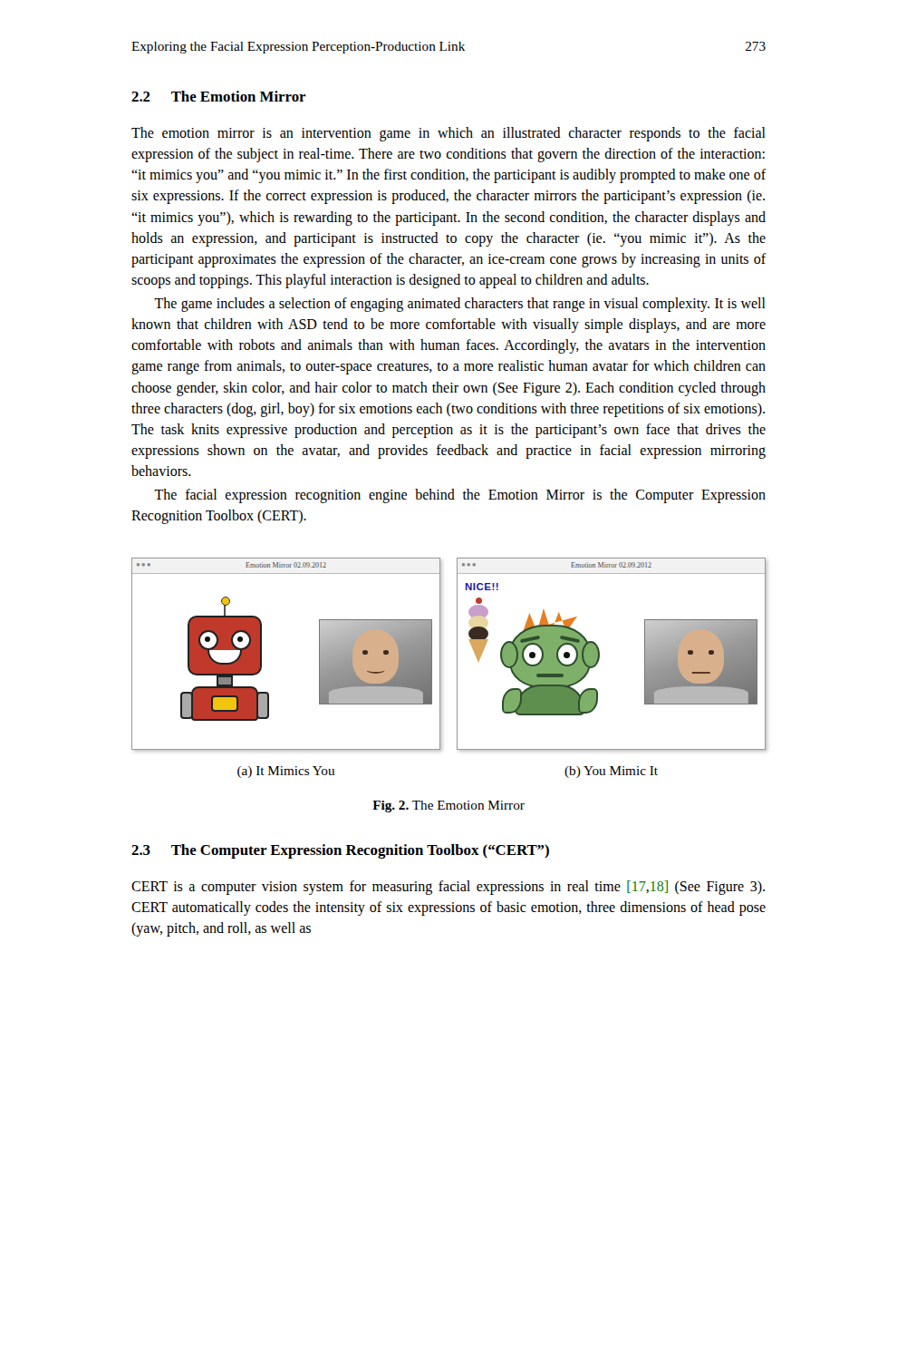Exploring the Facial Expression Perception-Production Link 273
2.2 The Emotion Mirror
The emotion mirror is an intervention game in which an illustrated character responds to the facial expression of the subject in real-time. There are two conditions that govern the direction of the interaction: “it mimics you” and “you mimic it.” In the first condition, the participant is audibly prompted to make one of six expressions. If the correct expression is produced, the character mirrors the participant’s expression (ie. “it mimics you”), which is rewarding to the participant. In the second condition, the character displays and holds an expression, and participant is instructed to copy the character (ie. “you mimic it”). As the participant approximates the expression of the character, an ice-cream cone grows by increasing in units of scoops and toppings. This playful interaction is designed to appeal to children and adults.
The game includes a selection of engaging animated characters that range in visual complexity. It is well known that children with ASD tend to be more comfortable with visually simple displays, and are more comfortable with robots and animals than with human faces. Accordingly, the avatars in the intervention game range from animals, to outer-space creatures, to a more realistic human avatar for which children can choose gender, skin color, and hair color to match their own (See Figure 2). Each condition cycled through three characters (dog, girl, boy) for six emotions each (two conditions with three repetitions of six emotions). The task knits expressive production and perception as it is the participant’s own face that drives the expressions shown on the avatar, and provides feedback and practice in facial expression mirroring behaviors.
The facial expression recognition engine behind the Emotion Mirror is the Computer Expression Recognition Toolbox (CERT).
●●●Emotion Mirror 02.09.2012
●●●Emotion Mirror 02.09.2012
NICE!!
(a) It Mimics You
(b) You Mimic It
Fig. 2. The Emotion Mirror
2.3 The Computer Expression Recognition Toolbox (“CERT”)
CERT is a computer vision system for measuring facial expressions in real time [17,18] (See Figure 3). CERT automatically codes the intensity of six expressions of basic emotion, three dimensions of head pose (yaw, pitch, and roll, as well as